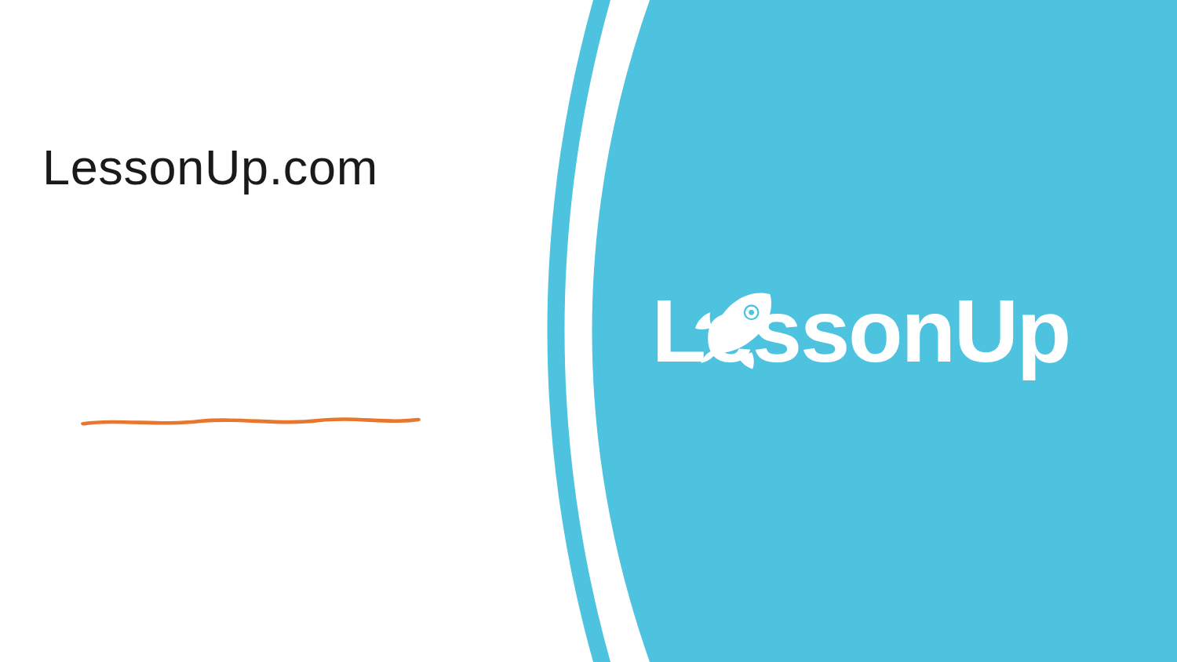LessonUp
LessonUp.com